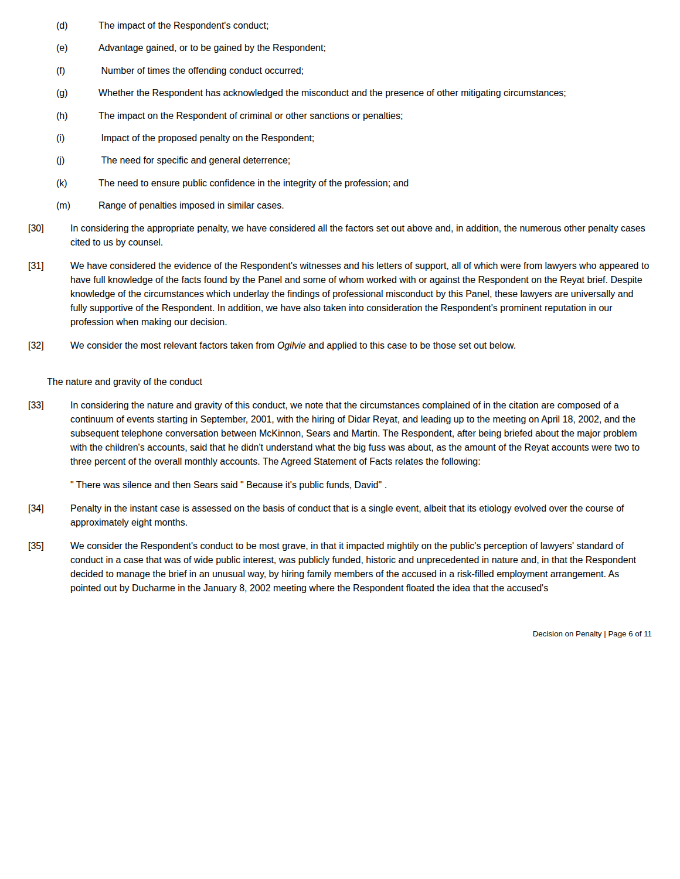(d) The impact of the Respondent's conduct;
(e) Advantage gained, or to be gained by the Respondent;
(f) Number of times the offending conduct occurred;
(g) Whether the Respondent has acknowledged the misconduct and the presence of other mitigating circumstances;
(h) The impact on the Respondent of criminal or other sanctions or penalties;
(i) Impact of the proposed penalty on the Respondent;
(j) The need for specific and general deterrence;
(k) The need to ensure public confidence in the integrity of the profession; and
(m) Range of penalties imposed in similar cases.
[30]
In considering the appropriate penalty, we have considered all the factors set out above and, in addition, the numerous other penalty cases cited to us by counsel.
[31]
We have considered the evidence of the Respondent's witnesses and his letters of support, all of which were from lawyers who appeared to have full knowledge of the facts found by the Panel and some of whom worked with or against the Respondent on the Reyat brief. Despite knowledge of the circumstances which underlay the findings of professional misconduct by this Panel, these lawyers are universally and fully supportive of the Respondent. In addition, we have also taken into consideration the Respondent's prominent reputation in our profession when making our decision.
[32]
We consider the most relevant factors taken from Ogilvie and applied to this case to be those set out below.
The nature and gravity of the conduct
[33]
In considering the nature and gravity of this conduct, we note that the circumstances complained of in the citation are composed of a continuum of events starting in September, 2001, with the hiring of Didar Reyat, and leading up to the meeting on April 18, 2002, and the subsequent telephone conversation between McKinnon, Sears and Martin. The Respondent, after being briefed about the major problem with the children's accounts, said that he didn't understand what the big fuss was about, as the amount of the Reyat accounts were two to three percent of the overall monthly accounts. The Agreed Statement of Facts relates the following:
" There was silence and then Sears said " Because it's public funds, David" .
[34]
Penalty in the instant case is assessed on the basis of conduct that is a single event, albeit that its etiology evolved over the course of approximately eight months.
[35]
We consider the Respondent's conduct to be most grave, in that it impacted mightily on the public's perception of lawyers' standard of conduct in a case that was of wide public interest, was publicly funded, historic and unprecedented in nature and, in that the Respondent decided to manage the brief in an unusual way, by hiring family members of the accused in a risk-filled employment arrangement. As pointed out by Ducharme in the January 8, 2002 meeting where the Respondent floated the idea that the accused's
Decision on Penalty | Page 6 of 11